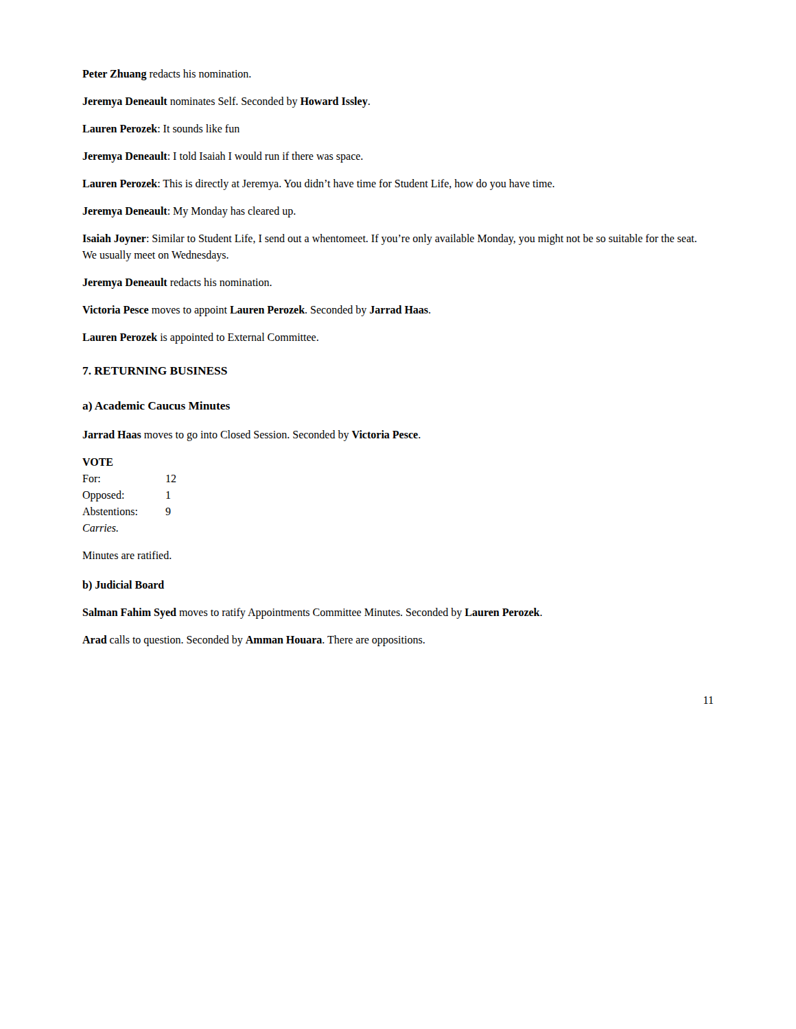Peter Zhuang redacts his nomination.
Jeremya Deneault nominates Self. Seconded by Howard Issley.
Lauren Perozek: It sounds like fun
Jeremya Deneault: I told Isaiah I would run if there was space.
Lauren Perozek: This is directly at Jeremya. You didn’t have time for Student Life, how do you have time.
Jeremya Deneault: My Monday has cleared up.
Isaiah Joyner: Similar to Student Life, I send out a whentomeet. If you’re only available Monday, you might not be so suitable for the seat. We usually meet on Wednesdays.
Jeremya Deneault redacts his nomination.
Victoria Pesce moves to appoint Lauren Perozek. Seconded by Jarrad Haas.
Lauren Perozek is appointed to External Committee.
7. RETURNING BUSINESS
a) Academic Caucus Minutes
Jarrad Haas moves to go into Closed Session. Seconded by Victoria Pesce.
VOTE
| For: | 12 |
| Opposed: | 1 |
| Abstentions: | 9 |
Carries.
Minutes are ratified.
b) Judicial Board
Salman Fahim Syed moves to ratify Appointments Committee Minutes. Seconded by Lauren Perozek.
Arad calls to question. Seconded by Amman Houara. There are oppositions.
11